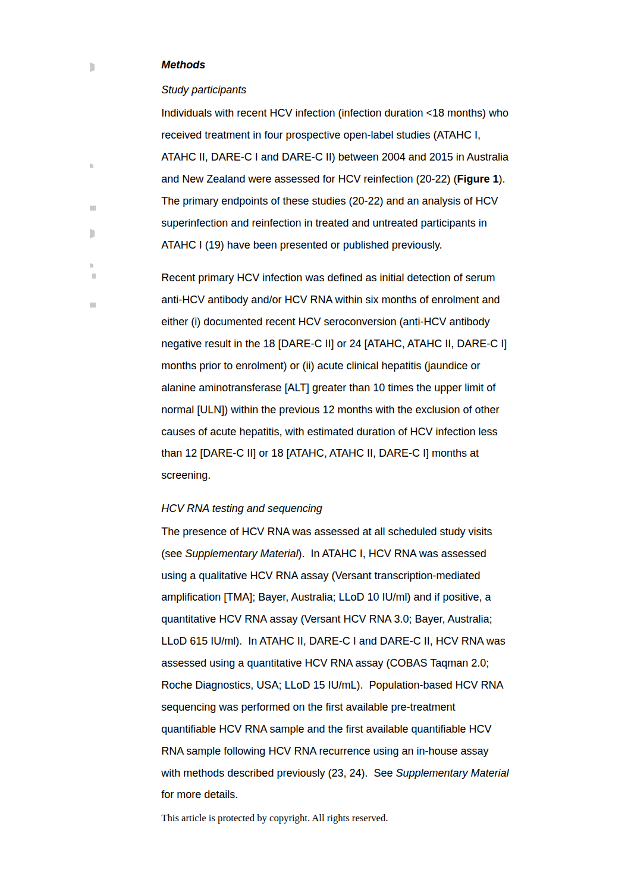Accepted Article
Methods
Study participants
Individuals with recent HCV infection (infection duration <18 months) who received treatment in four prospective open-label studies (ATAHC I, ATAHC II, DARE-C I and DARE-C II) between 2004 and 2015 in Australia and New Zealand were assessed for HCV reinfection (20-22) (Figure 1). The primary endpoints of these studies (20-22) and an analysis of HCV superinfection and reinfection in treated and untreated participants in ATAHC I (19) have been presented or published previously.
Recent primary HCV infection was defined as initial detection of serum anti-HCV antibody and/or HCV RNA within six months of enrolment and either (i) documented recent HCV seroconversion (anti-HCV antibody negative result in the 18 [DARE-C II] or 24 [ATAHC, ATAHC II, DARE-C I] months prior to enrolment) or (ii) acute clinical hepatitis (jaundice or alanine aminotransferase [ALT] greater than 10 times the upper limit of normal [ULN]) within the previous 12 months with the exclusion of other causes of acute hepatitis, with estimated duration of HCV infection less than 12 [DARE-C II] or 18 [ATAHC, ATAHC II, DARE-C I] months at screening.
HCV RNA testing and sequencing
The presence of HCV RNA was assessed at all scheduled study visits (see Supplementary Material). In ATAHC I, HCV RNA was assessed using a qualitative HCV RNA assay (Versant transcription-mediated amplification [TMA]; Bayer, Australia; LLoD 10 IU/ml) and if positive, a quantitative HCV RNA assay (Versant HCV RNA 3.0; Bayer, Australia; LLoD 615 IU/ml). In ATAHC II, DARE-C I and DARE-C II, HCV RNA was assessed using a quantitative HCV RNA assay (COBAS Taqman 2.0; Roche Diagnostics, USA; LLoD 15 IU/mL). Population-based HCV RNA sequencing was performed on the first available pre-treatment quantifiable HCV RNA sample and the first available quantifiable HCV RNA sample following HCV RNA recurrence using an in-house assay with methods described previously (23, 24). See Supplementary Material for more details.
This article is protected by copyright. All rights reserved.